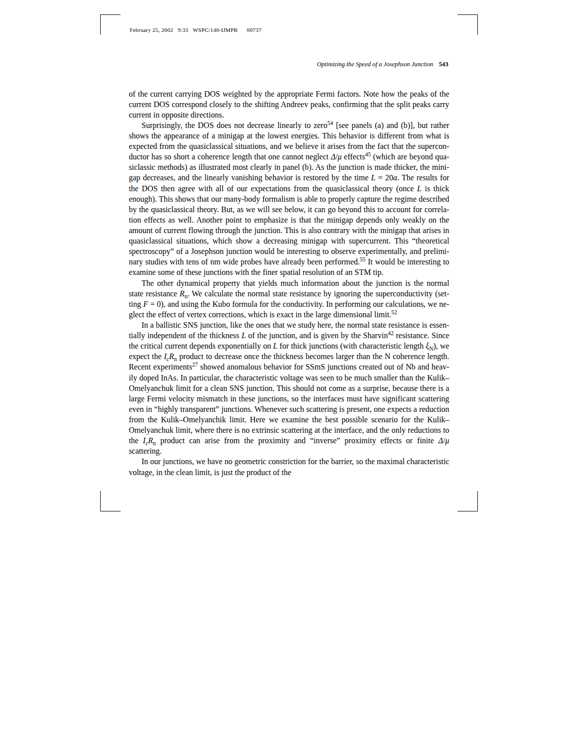February 25, 2002 9:33 WSPC/140-IJMPB 00737
Optimizing the Speed of a Josephson Junction 543
of the current carrying DOS weighted by the appropriate Fermi factors. Note how the peaks of the current DOS correspond closely to the shifting Andreev peaks, confirming that the split peaks carry current in opposite directions.
Surprisingly, the DOS does not decrease linearly to zero54 [see panels (a) and (b)], but rather shows the appearance of a minigap at the lowest energies. This behavior is different from what is expected from the quasiclassical situations, and we believe it arises from the fact that the superconductor has so short a coherence length that one cannot neglect Δ/μ effects45 (which are beyond quasiclassic methods) as illustrated most clearly in panel (b). As the junction is made thicker, the minigap decreases, and the linearly vanishing behavior is restored by the time L = 20a. The results for the DOS then agree with all of our expectations from the quasiclassical theory (once L is thick enough). This shows that our many-body formalism is able to properly capture the regime described by the quasiclassical theory. But, as we will see below, it can go beyond this to account for correlation effects as well. Another point to emphasize is that the minigap depends only weakly on the amount of current flowing through the junction. This is also contrary with the minigap that arises in quasiclassical situations, which show a decreasing minigap with supercurrent. This “theoretical spectroscopy” of a Josephson junction would be interesting to observe experimentally, and preliminary studies with tens of nm wide probes have already been performed.55 It would be interesting to examine some of these junctions with the finer spatial resolution of an STM tip.
The other dynamical property that yields much information about the junction is the normal state resistance Rn. We calculate the normal state resistance by ignoring the superconductivity (setting F = 0), and using the Kubo formula for the conductivity. In performing our calculations, we neglect the effect of vertex corrections, which is exact in the large dimensional limit.52
In a ballistic SNS junction, like the ones that we study here, the normal state resistance is essentially independent of the thickness L of the junction, and is given by the Sharvin42 resistance. Since the critical current depends exponentially on L for thick junctions (with characteristic length ξN), we expect the IcRn product to decrease once the thickness becomes larger than the N coherence length. Recent experiments27 showed anomalous behavior for SSmS junctions created out of Nb and heavily doped InAs. In particular, the characteristic voltage was seen to be much smaller than the Kulik–Omelyanchuk limit for a clean SNS junction. This should not come as a surprise, because there is a large Fermi velocity mismatch in these junctions, so the interfaces must have significant scattering even in “highly transparent” junctions. Whenever such scattering is present, one expects a reduction from the Kulik–Omelyanchik limit. Here we examine the best possible scenario for the Kulik–Omelyanchuk limit, where there is no extrinsic scattering at the interface, and the only reductions to the IcRn product can arise from the proximity and “inverse” proximity effects or finite Δ/μ scattering.
In our junctions, we have no geometric constriction for the barrier, so the maximal characteristic voltage, in the clean limit, is just the product of the